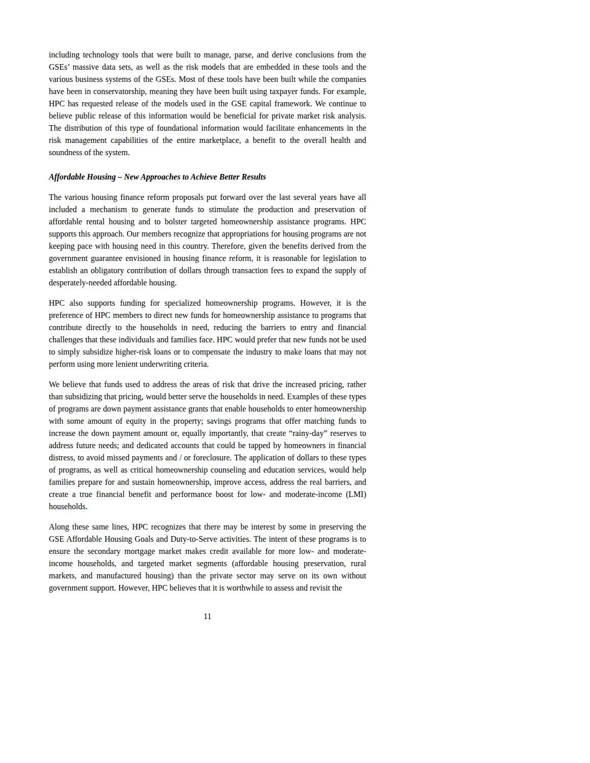including technology tools that were built to manage, parse, and derive conclusions from the GSEs’ massive data sets, as well as the risk models that are embedded in these tools and the various business systems of the GSEs. Most of these tools have been built while the companies have been in conservatorship, meaning they have been built using taxpayer funds. For example, HPC has requested release of the models used in the GSE capital framework. We continue to believe public release of this information would be beneficial for private market risk analysis. The distribution of this type of foundational information would facilitate enhancements in the risk management capabilities of the entire marketplace, a benefit to the overall health and soundness of the system.
Affordable Housing – New Approaches to Achieve Better Results
The various housing finance reform proposals put forward over the last several years have all included a mechanism to generate funds to stimulate the production and preservation of affordable rental housing and to bolster targeted homeownership assistance programs. HPC supports this approach. Our members recognize that appropriations for housing programs are not keeping pace with housing need in this country. Therefore, given the benefits derived from the government guarantee envisioned in housing finance reform, it is reasonable for legislation to establish an obligatory contribution of dollars through transaction fees to expand the supply of desperately-needed affordable housing.
HPC also supports funding for specialized homeownership programs. However, it is the preference of HPC members to direct new funds for homeownership assistance to programs that contribute directly to the households in need, reducing the barriers to entry and financial challenges that these individuals and families face. HPC would prefer that new funds not be used to simply subsidize higher-risk loans or to compensate the industry to make loans that may not perform using more lenient underwriting criteria.
We believe that funds used to address the areas of risk that drive the increased pricing, rather than subsidizing that pricing, would better serve the households in need. Examples of these types of programs are down payment assistance grants that enable households to enter homeownership with some amount of equity in the property; savings programs that offer matching funds to increase the down payment amount or, equally importantly, that create “rainy-day” reserves to address future needs; and dedicated accounts that could be tapped by homeowners in financial distress, to avoid missed payments and / or foreclosure. The application of dollars to these types of programs, as well as critical homeownership counseling and education services, would help families prepare for and sustain homeownership, improve access, address the real barriers, and create a true financial benefit and performance boost for low- and moderate-income (LMI) households.
Along these same lines, HPC recognizes that there may be interest by some in preserving the GSE Affordable Housing Goals and Duty-to-Serve activities. The intent of these programs is to ensure the secondary mortgage market makes credit available for more low- and moderate-income households, and targeted market segments (affordable housing preservation, rural markets, and manufactured housing) than the private sector may serve on its own without government support. However, HPC believes that it is worthwhile to assess and revisit the
11